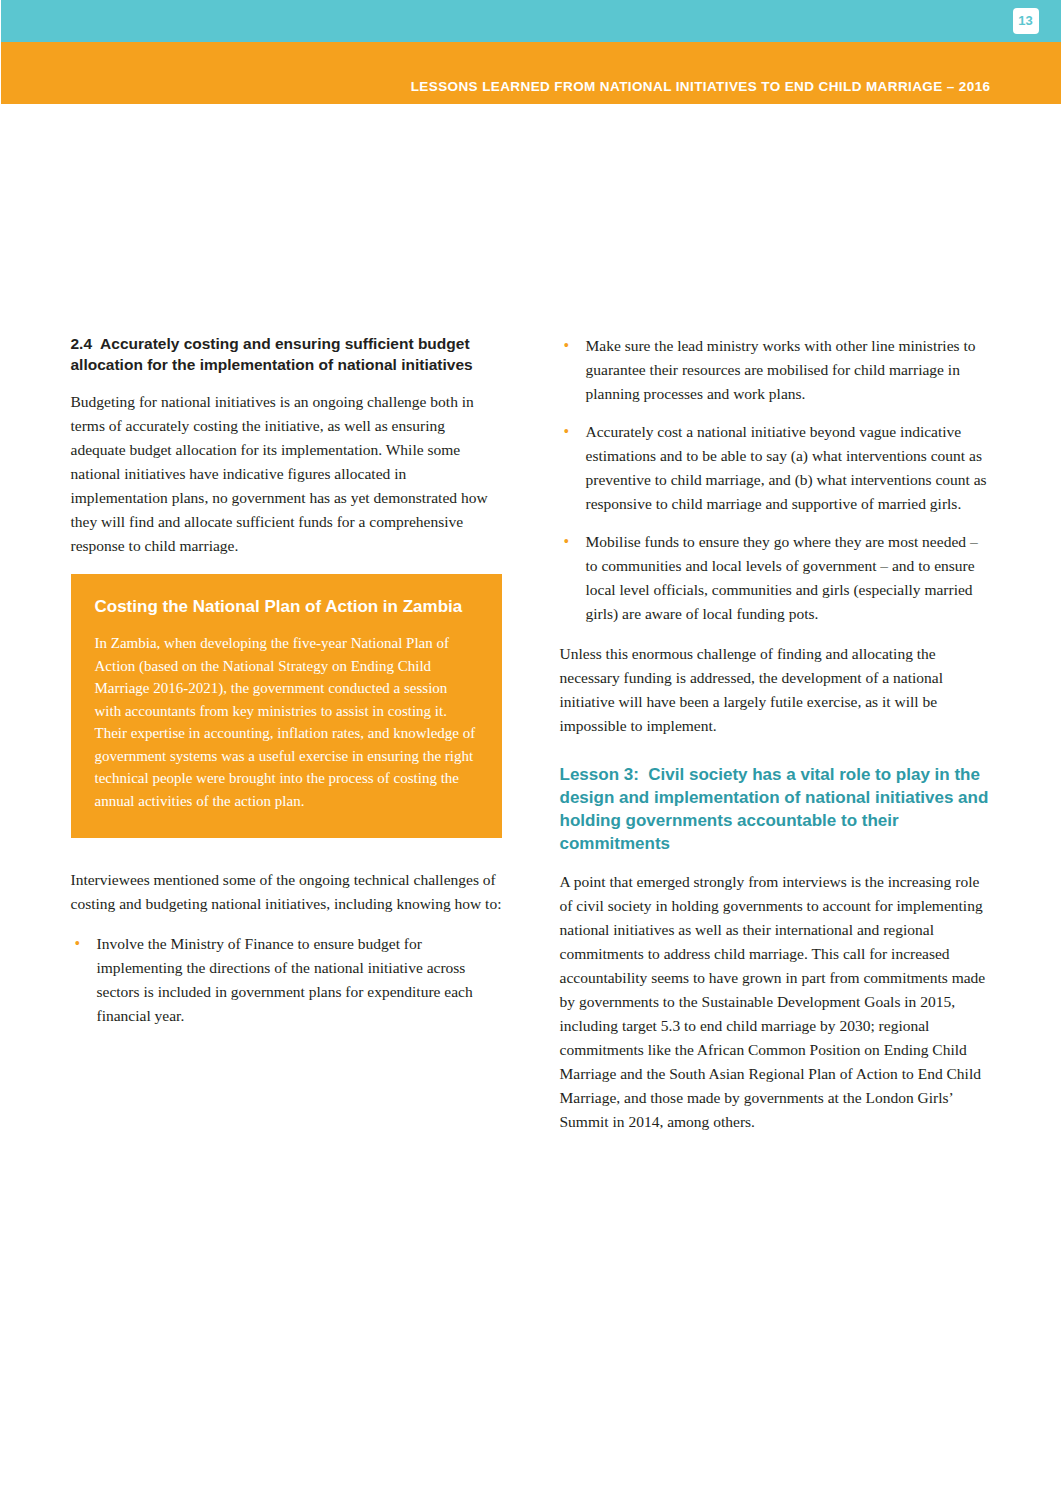13
Lessons learned from national initiatives to end child marriage – 2016
2.4 Accurately costing and ensuring sufficient budget allocation for the implementation of national initiatives
Budgeting for national initiatives is an ongoing challenge both in terms of accurately costing the initiative, as well as ensuring adequate budget allocation for its implementation. While some national initiatives have indicative figures allocated in implementation plans, no government has as yet demonstrated how they will find and allocate sufficient funds for a comprehensive response to child marriage.
Costing the National Plan of Action in Zambia
In Zambia, when developing the five-year National Plan of Action (based on the National Strategy on Ending Child Marriage 2016-2021), the government conducted a session with accountants from key ministries to assist in costing it. Their expertise in accounting, inflation rates, and knowledge of government systems was a useful exercise in ensuring the right technical people were brought into the process of costing the annual activities of the action plan.
Interviewees mentioned some of the ongoing technical challenges of costing and budgeting national initiatives, including knowing how to:
Involve the Ministry of Finance to ensure budget for implementing the directions of the national initiative across sectors is included in government plans for expenditure each financial year.
Make sure the lead ministry works with other line ministries to guarantee their resources are mobilised for child marriage in planning processes and work plans.
Accurately cost a national initiative beyond vague indicative estimations and to be able to say (a) what interventions count as preventive to child marriage, and (b) what interventions count as responsive to child marriage and supportive of married girls.
Mobilise funds to ensure they go where they are most needed – to communities and local levels of government – and to ensure local level officials, communities and girls (especially married girls) are aware of local funding pots.
Unless this enormous challenge of finding and allocating the necessary funding is addressed, the development of a national initiative will have been a largely futile exercise, as it will be impossible to implement.
Lesson 3: Civil society has a vital role to play in the design and implementation of national initiatives and holding governments accountable to their commitments
A point that emerged strongly from interviews is the increasing role of civil society in holding governments to account for implementing national initiatives as well as their international and regional commitments to address child marriage. This call for increased accountability seems to have grown in part from commitments made by governments to the Sustainable Development Goals in 2015, including target 5.3 to end child marriage by 2030; regional commitments like the African Common Position on Ending Child Marriage and the South Asian Regional Plan of Action to End Child Marriage, and those made by governments at the London Girls’ Summit in 2014, among others.